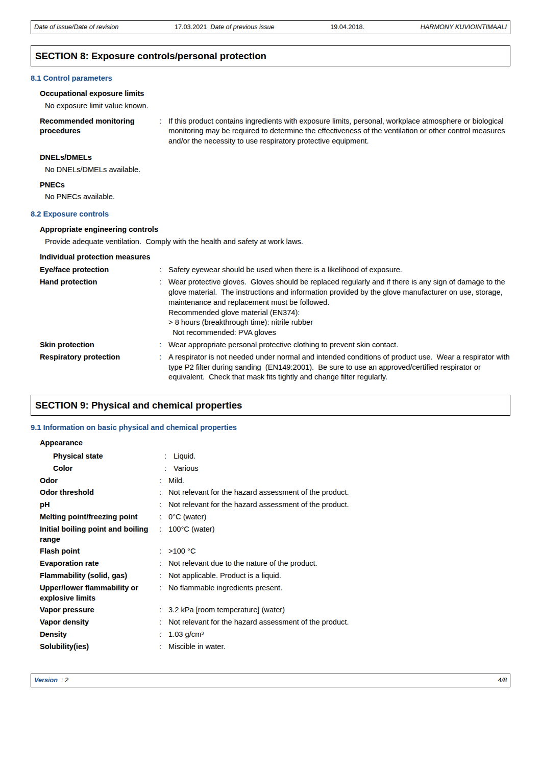Date of issue/Date of revision 17.03.2021 Date of previous issue 19.04.2018. HARMONY KUVIOINTIMAALI
SECTION 8: Exposure controls/personal protection
8.1 Control parameters
Occupational exposure limits
No exposure limit value known.
| Recommended monitoring procedures | : | If this product contains ingredients with exposure limits, personal, workplace atmosphere or biological monitoring may be required to determine the effectiveness of the ventilation or other control measures and/or the necessity to use respiratory protective equipment. |
DNELs/DMELs
No DNELs/DMELs available.
PNECs
No PNECs available.
8.2 Exposure controls
Appropriate engineering controls
Provide adequate ventilation. Comply with the health and safety at work laws.
Individual protection measures
| Eye/face protection | : | Safety eyewear should be used when there is a likelihood of exposure. |
| Hand protection | : | Wear protective gloves. Gloves should be replaced regularly and if there is any sign of damage to the glove material. The instructions and information provided by the glove manufacturer on use, storage, maintenance and replacement must be followed. Recommended glove material (EN374): > 8 hours (breakthrough time): nitrile rubber Not recommended: PVA gloves |
| Skin protection | : | Wear appropriate personal protective clothing to prevent skin contact. |
| Respiratory protection | : | A respirator is not needed under normal and intended conditions of product use. Wear a respirator with type P2 filter during sanding (EN149:2001). Be sure to use an approved/certified respirator or equivalent. Check that mask fits tightly and change filter regularly. |
SECTION 9: Physical and chemical properties
9.1 Information on basic physical and chemical properties
Appearance
| Physical state | : | Liquid. |
| Color | : | Various |
| Odor | : | Mild. |
| Odor threshold | : | Not relevant for the hazard assessment of the product. |
| pH | : | Not relevant for the hazard assessment of the product. |
| Melting point/freezing point | : | 0°C (water) |
| Initial boiling point and boiling range | : | 100°C (water) |
| Flash point | : | >100 °C |
| Evaporation rate | : | Not relevant due to the nature of the product. |
| Flammability (solid, gas) | : | Not applicable. Product is a liquid. |
| Upper/lower flammability or explosive limits | : | No flammable ingredients present. |
| Vapor pressure | : | 3.2 kPa [room temperature] (water) |
| Vapor density | : | Not relevant for the hazard assessment of the product. |
| Density | : | 1.03 g/cm³ |
| Solubility(ies) | : | Miscible in water. |
Version : 2 4/8